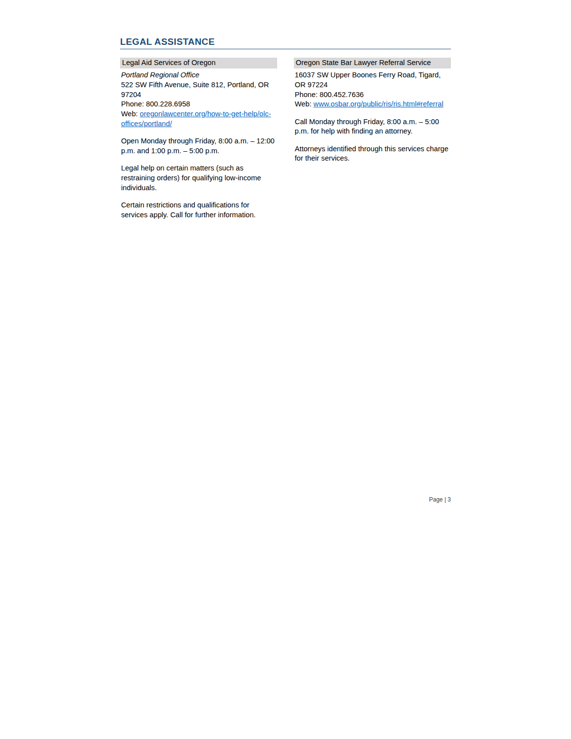Legal Assistance
Legal Aid Services of Oregon
Portland Regional Office
522 SW Fifth Avenue, Suite 812, Portland, OR 97204
Phone: 800.228.6958
Web: oregonlawcenter.org/how-to-get-help/olc-offices/portland/
Open Monday through Friday, 8:00 a.m. – 12:00 p.m. and 1:00 p.m. – 5:00 p.m.
Legal help on certain matters (such as restraining orders) for qualifying low-income individuals.
Certain restrictions and qualifications for services apply. Call for further information.
Oregon State Bar Lawyer Referral Service
16037 SW Upper Boones Ferry Road, Tigard, OR 97224
Phone: 800.452.7636
Web: www.osbar.org/public/ris/ris.html#referral
Call Monday through Friday, 8:00 a.m. – 5:00 p.m. for help with finding an attorney.
Attorneys identified through this services charge for their services.
Page | 3